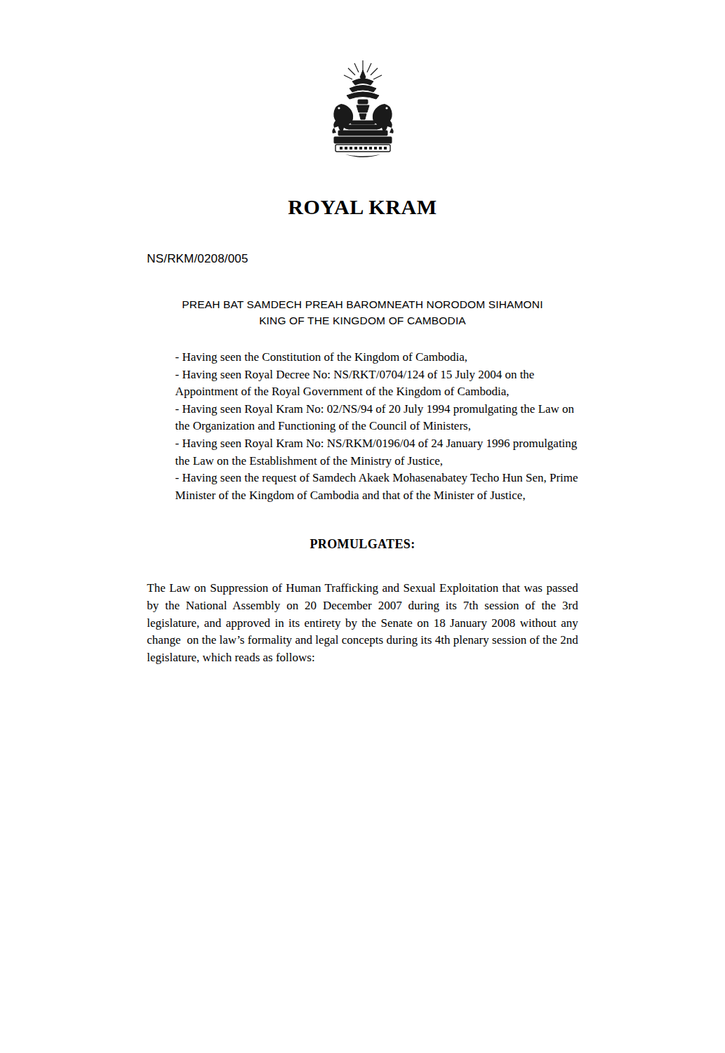ROYAL KRAM
NS/RKM/0208/005
PREAH BAT SAMDECH PREAH BAROMNEATH NORODOM SIHAMONI
KING OF THE KINGDOM OF CAMBODIA
- Having seen the Constitution of the Kingdom of Cambodia,
- Having seen Royal Decree No: NS/RKT/0704/124 of 15 July 2004 on the Appointment of the Royal Government of the Kingdom of Cambodia,
- Having seen Royal Kram No: 02/NS/94 of 20 July 1994 promulgating the Law on the Organization and Functioning of the Council of Ministers,
- Having seen Royal Kram No: NS/RKM/0196/04 of 24 January 1996 promulgating the Law on the Establishment of the Ministry of Justice,
- Having seen the request of Samdech Akaek Mohasenabatey Techo Hun Sen, Prime Minister of the Kingdom of Cambodia and that of the Minister of Justice,
PROMULGATES:
The Law on Suppression of Human Trafficking and Sexual Exploitation that was passed by the National Assembly on 20 December 2007 during its 7th session of the 3rd legislature, and approved in its entirety by the Senate on 18 January 2008 without any change on the law’s formality and legal concepts during its 4th plenary session of the 2nd legislature, which reads as follows: